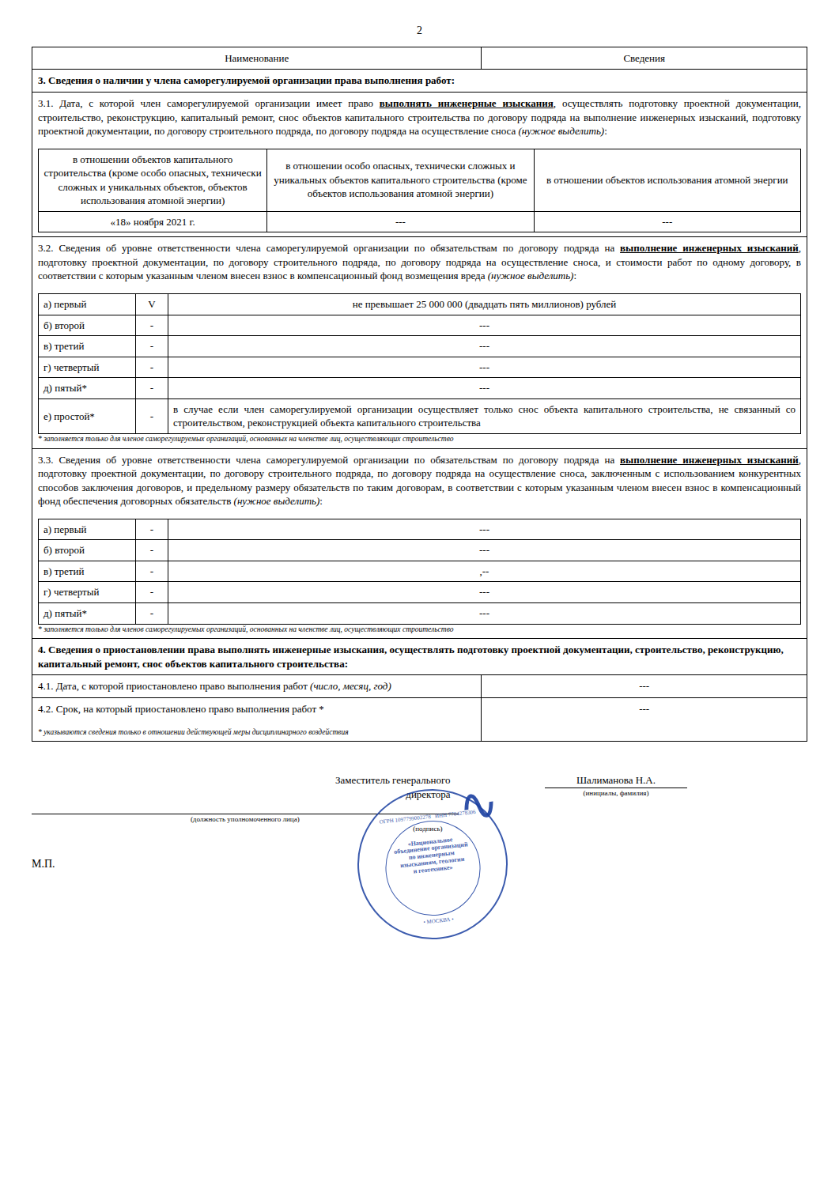2
| Наименование | Сведения |
| --- | --- |
| 3. Сведения о наличии у члена саморегулируемой организации права выполнения работ: |
| 3.1. Дата, с которой член саморегулируемой организации имеет право выполнять инженерные изыскания , осуществлять подготовку проектной документации, строительство, реконструкцию, капитальный ремонт, снос объектов капитального строительства по договору подряда на выполнение инженерных изысканий, подготовку проектной документации, по договору строительного подряда, по договору подряда на осуществление сноса (нужное выделить) : / в отношении объектов капитального строительства (кроме особо опасных, технически сложных и уникальных объектов, объектов использования атомной энергии) / в отношении особо опасных, технически сложных и уникальных объектов капитального строительства (кроме объектов использования атомной энергии) / в отношении объектов использования атомной энергии / / --- / --- / --- / / «18» ноября 2021 г. / --- / --- / |
| 3.2. Сведения об уровне ответственности члена саморегулируемой организации по обязательствам по договору подряда на выполнение инженерных изысканий , подготовку проектной документации, по договору строительного подряда, по договору подряда на осуществление сноса, и стоимости работ по одному договору, в соответствии с которым указанным членом внесен взнос в компенсационный фонд возмещения вреда (нужное выделить) : / а) первый / V / не превышает 25 000 000 (двадцать пять миллионов) рублей / / б) второй / - / --- / / в) третий / - / --- / / г) четвертый / - / --- / / д) пятый* / - / --- / / е) простой* / - / в случае если член саморегулируемой организации осуществляет только снос объекта капитального строительства, не связанный со строительством, реконструкцией объекта капитального строительства / * заполняется только для членов саморегулируемых организаций, основанных на членстве лиц, осуществляющих строительство |
| 3.3. Сведения об уровне ответственности члена саморегулируемой организации по обязательствам по договору подряда на выполнение инженерных изысканий , подготовку проектной документации, по договору строительного подряда, по договору подряда на осуществление сноса, заключенным с использованием конкурентных способов заключения договоров, и предельному размеру обязательств по таким договорам, в соответствии с которым указанным членом внесен взнос в компенсационный фонд обеспечения договорных обязательств (нужное выделить) : / а) первый / - / --- / / б) второй / - / --- / / в) третий / - / ,-- / / г) четвертый / - / --- / / д) пятый* / - / --- / * заполняется только для членов саморегулируемых организаций, основанных на членстве лиц, осуществляющих строительство |
| 4. Сведения о приостановлении права выполнять инженерные изыскания, осуществлять подготовку проектной документации, строительство, реконструкцию, капитальный ремонт, снос объектов капитального строительства: |
| 4.1. Дата, с которой приостановлено право выполнения работ (число, месяц, год) | --- |
| 4.2. Срок, на который приостановлено право выполнения работ * * указываются сведения только в отношении действующей меры дисциплинарного воздействия | --- |
Заместитель генерального
директора
(должность уполномоченного лица)
(подпись)
М.П.
Шалиманова Н.А.
(инициалы, фамилия)
∿
ОГРН 1097799002278 ИНН 7704278306
«Национальное
объединение организаций
по инженерным
изысканиям, геологии
и геотехнике»
• МОСКВА •